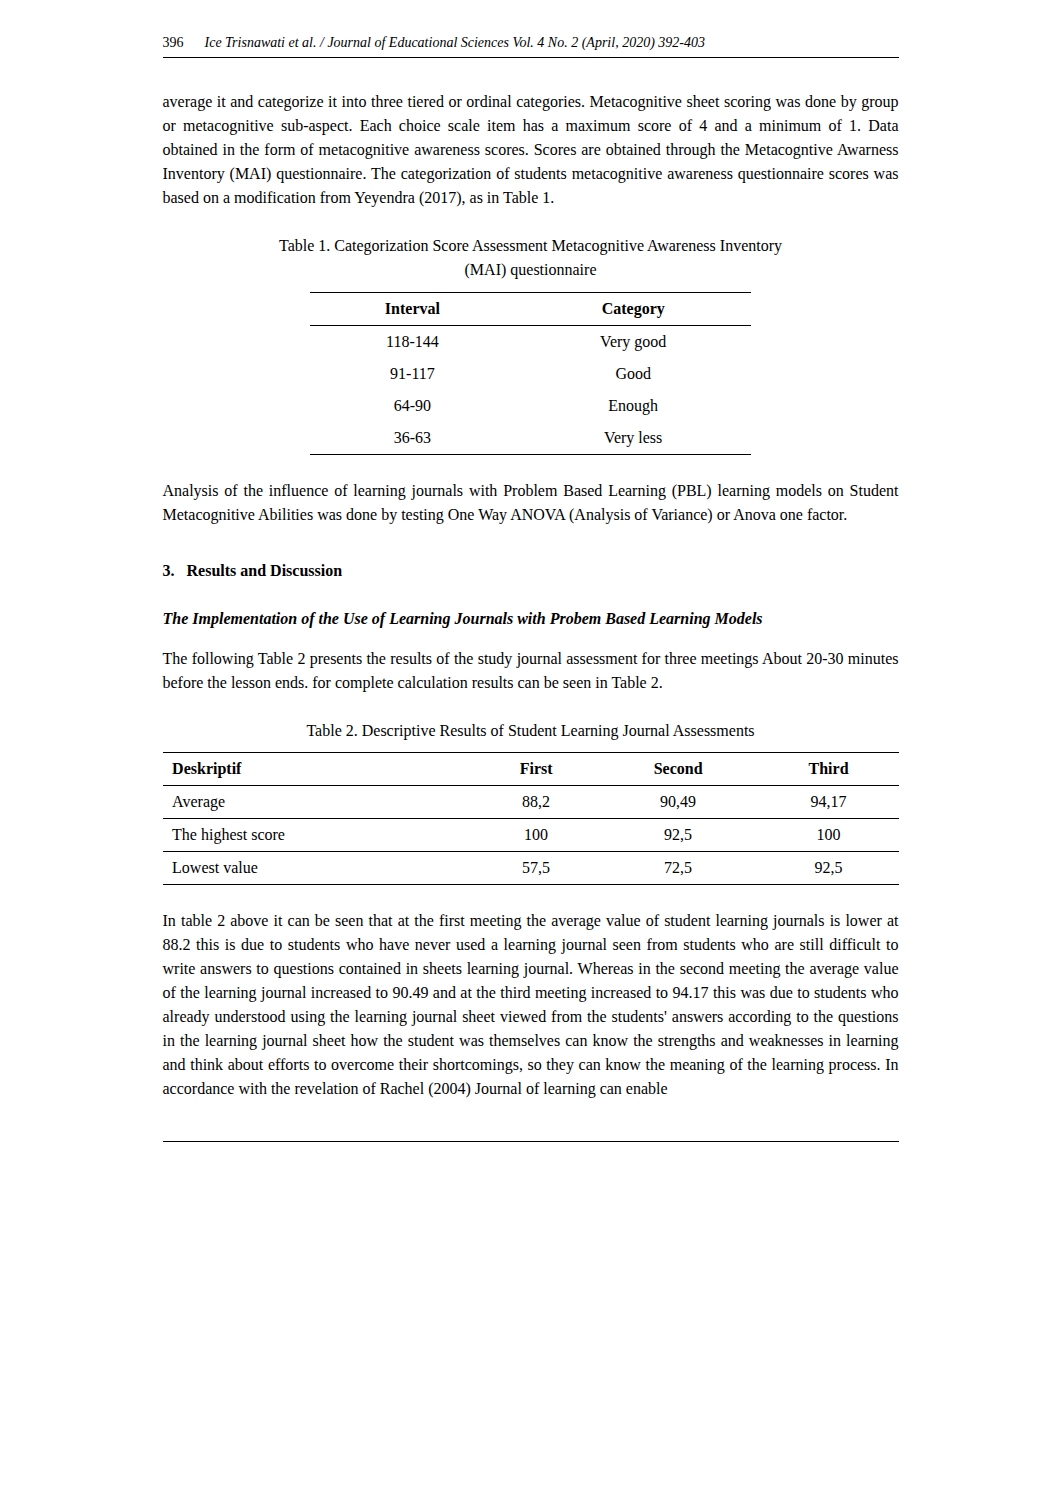396 Ice Trisnawati et al. / Journal of Educational Sciences Vol. 4 No. 2 (April, 2020) 392-403
average it and categorize it into three tiered or ordinal categories. Metacognitive sheet scoring was done by group or metacognitive sub-aspect. Each choice scale item has a maximum score of 4 and a minimum of 1. Data obtained in the form of metacognitive awareness scores. Scores are obtained through the Metacogntive Awarness Inventory (MAI) questionnaire. The categorization of students metacognitive awareness questionnaire scores was based on a modification from Yeyendra (2017), as in Table 1.
Table 1. Categorization Score Assessment Metacognitive Awareness Inventory
(MAI) questionnaire
| Interval | Category |
| --- | --- |
| 118-144 | Very good |
| 91-117 | Good |
| 64-90 | Enough |
| 36-63 | Very less |
Analysis of the influence of learning journals with Problem Based Learning (PBL) learning models on Student Metacognitive Abilities was done by testing One Way ANOVA (Analysis of Variance) or Anova one factor.
3. Results and Discussion
The Implementation of the Use of Learning Journals with Probem Based Learning Models
The following Table 2 presents the results of the study journal assessment for three meetings About 20-30 minutes before the lesson ends. for complete calculation results can be seen in Table 2.
Table 2. Descriptive Results of Student Learning Journal Assessments
| Deskriptif | First | Second | Third |
| --- | --- | --- | --- |
| Average | 88,2 | 90,49 | 94,17 |
| The highest score | 100 | 92,5 | 100 |
| Lowest value | 57,5 | 72,5 | 92,5 |
In table 2 above it can be seen that at the first meeting the average value of student learning journals is lower at 88.2 this is due to students who have never used a learning journal seen from students who are still difficult to write answers to questions contained in sheets learning journal. Whereas in the second meeting the average value of the learning journal increased to 90.49 and at the third meeting increased to 94.17 this was due to students who already understood using the learning journal sheet viewed from the students' answers according to the questions in the learning journal sheet how the student was themselves can know the strengths and weaknesses in learning and think about efforts to overcome their shortcomings, so they can know the meaning of the learning process. In accordance with the revelation of Rachel (2004) Journal of learning can enable